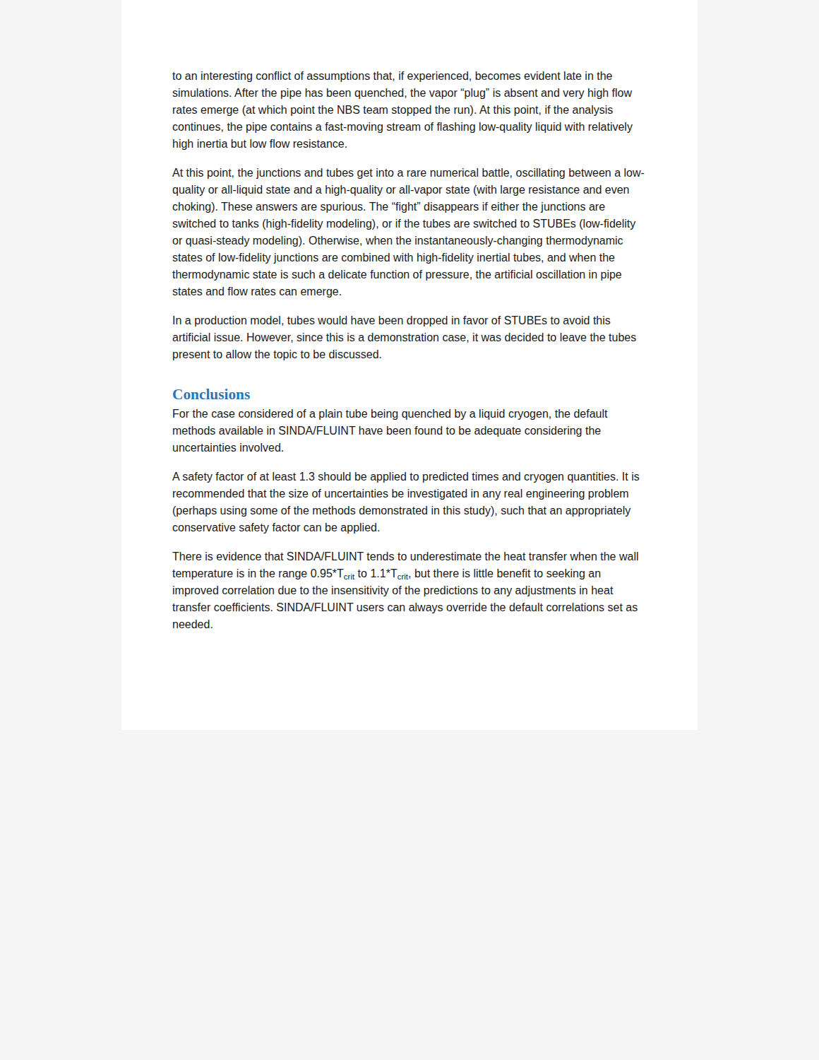to an interesting conflict of assumptions that, if experienced, becomes evident late in the simulations. After the pipe has been quenched, the vapor “plug” is absent and very high flow rates emerge (at which point the NBS team stopped the run). At this point, if the analysis continues, the pipe contains a fast-moving stream of flashing low-quality liquid with relatively high inertia but low flow resistance.
At this point, the junctions and tubes get into a rare numerical battle, oscillating between a low-quality or all-liquid state and a high-quality or all-vapor state (with large resistance and even choking). These answers are spurious. The “fight” disappears if either the junctions are switched to tanks (high-fidelity modeling), or if the tubes are switched to STUBEs (low-fidelity or quasi-steady modeling). Otherwise, when the instantaneously-changing thermodynamic states of low-fidelity junctions are combined with high-fidelity inertial tubes, and when the thermodynamic state is such a delicate function of pressure, the artificial oscillation in pipe states and flow rates can emerge.
In a production model, tubes would have been dropped in favor of STUBEs to avoid this artificial issue. However, since this is a demonstration case, it was decided to leave the tubes present to allow the topic to be discussed.
Conclusions
For the case considered of a plain tube being quenched by a liquid cryogen, the default methods available in SINDA/FLUINT have been found to be adequate considering the uncertainties involved.
A safety factor of at least 1.3 should be applied to predicted times and cryogen quantities. It is recommended that the size of uncertainties be investigated in any real engineering problem (perhaps using some of the methods demonstrated in this study), such that an appropriately conservative safety factor can be applied.
There is evidence that SINDA/FLUINT tends to underestimate the heat transfer when the wall temperature is in the range 0.95*Tcrit to 1.1*Tcrit, but there is little benefit to seeking an improved correlation due to the insensitivity of the predictions to any adjustments in heat transfer coefficients. SINDA/FLUINT users can always override the default correlations set as needed.